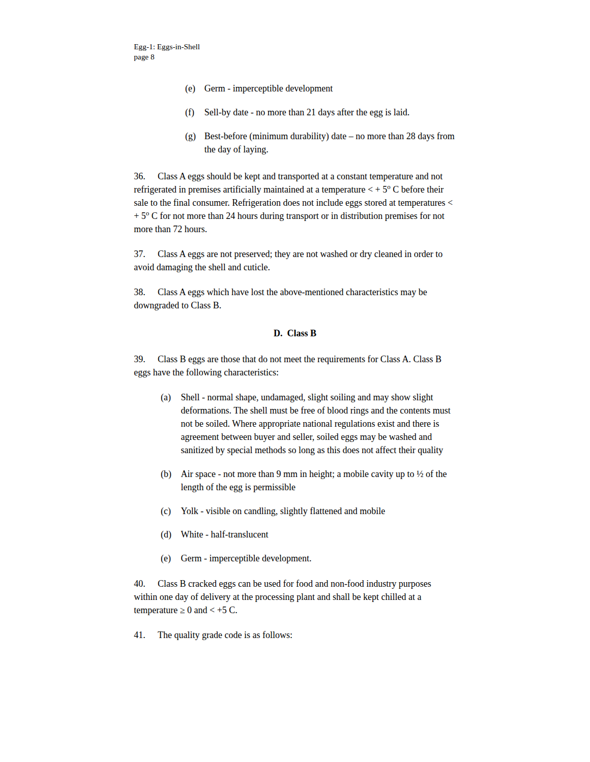Egg-1: Eggs-in-Shell
page 8
(e) Germ - imperceptible development
(f) Sell-by date - no more than 21 days after the egg is laid.
(g) Best-before (minimum durability) date – no more than 28 days from the day of laying.
36. Class A eggs should be kept and transported at a constant temperature and not refrigerated in premises artificially maintained at a temperature < + 5o C before their sale to the final consumer. Refrigeration does not include eggs stored at temperatures < + 5o C for not more than 24 hours during transport or in distribution premises for not more than 72 hours.
37. Class A eggs are not preserved; they are not washed or dry cleaned in order to avoid damaging the shell and cuticle.
38. Class A eggs which have lost the above-mentioned characteristics may be downgraded to Class B.
D. Class B
39. Class B eggs are those that do not meet the requirements for Class A. Class B eggs have the following characteristics:
(a) Shell - normal shape, undamaged, slight soiling and may show slight deformations. The shell must be free of blood rings and the contents must not be soiled. Where appropriate national regulations exist and there is agreement between buyer and seller, soiled eggs may be washed and sanitized by special methods so long as this does not affect their quality
(b) Air space - not more than 9 mm in height; a mobile cavity up to ½ of the length of the egg is permissible
(c) Yolk - visible on candling, slightly flattened and mobile
(d) White - half-translucent
(e) Germ - imperceptible development.
40. Class B cracked eggs can be used for food and non-food industry purposes within one day of delivery at the processing plant and shall be kept chilled at a temperature ≥ 0 and < +5 C.
41. The quality grade code is as follows: